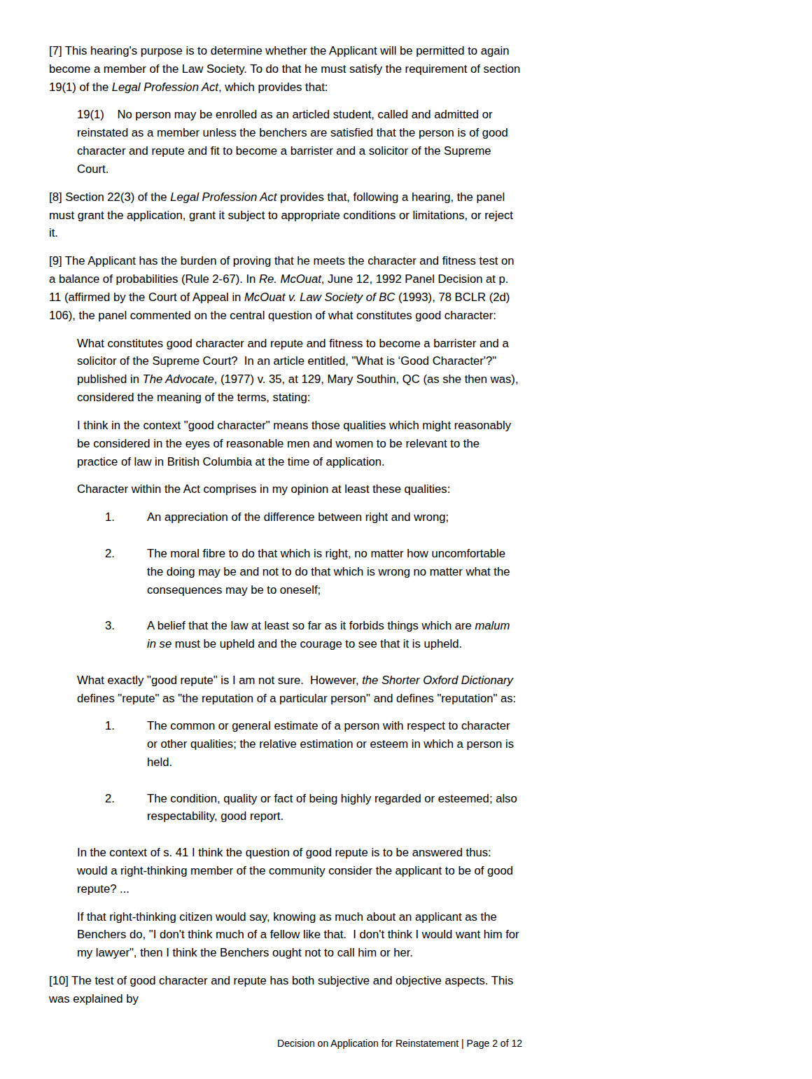[7] This hearing's purpose is to determine whether the Applicant will be permitted to again become a member of the Law Society. To do that he must satisfy the requirement of section 19(1) of the Legal Profession Act, which provides that:
19(1) No person may be enrolled as an articled student, called and admitted or reinstated as a member unless the benchers are satisfied that the person is of good character and repute and fit to become a barrister and a solicitor of the Supreme Court.
[8] Section 22(3) of the Legal Profession Act provides that, following a hearing, the panel must grant the application, grant it subject to appropriate conditions or limitations, or reject it.
[9] The Applicant has the burden of proving that he meets the character and fitness test on a balance of probabilities (Rule 2-67). In Re. McOuat, June 12, 1992 Panel Decision at p. 11 (affirmed by the Court of Appeal in McOuat v. Law Society of BC (1993), 78 BCLR (2d) 106), the panel commented on the central question of what constitutes good character:
What constitutes good character and repute and fitness to become a barrister and a solicitor of the Supreme Court? In an article entitled, "What is ‘Good Character'?" published in The Advocate, (1977) v. 35, at 129, Mary Southin, QC (as she then was), considered the meaning of the terms, stating:
I think in the context "good character" means those qualities which might reasonably be considered in the eyes of reasonable men and women to be relevant to the practice of law in British Columbia at the time of application.
Character within the Act comprises in my opinion at least these qualities:
1. An appreciation of the difference between right and wrong;
2. The moral fibre to do that which is right, no matter how uncomfortable the doing may be and not to do that which is wrong no matter what the consequences may be to oneself;
3. A belief that the law at least so far as it forbids things which are malum in se must be upheld and the courage to see that it is upheld.
What exactly "good repute" is I am not sure. However, the Shorter Oxford Dictionary defines "repute" as "the reputation of a particular person" and defines "reputation" as:
1. The common or general estimate of a person with respect to character or other qualities; the relative estimation or esteem in which a person is held.
2. The condition, quality or fact of being highly regarded or esteemed; also respectability, good report.
In the context of s. 41 I think the question of good repute is to be answered thus: would a right-thinking member of the community consider the applicant to be of good repute? ...
If that right-thinking citizen would say, knowing as much about an applicant as the Benchers do, "I don't think much of a fellow like that. I don't think I would want him for my lawyer", then I think the Benchers ought not to call him or her.
[10] The test of good character and repute has both subjective and objective aspects. This was explained by
Decision on Application for Reinstatement | Page 2 of 12